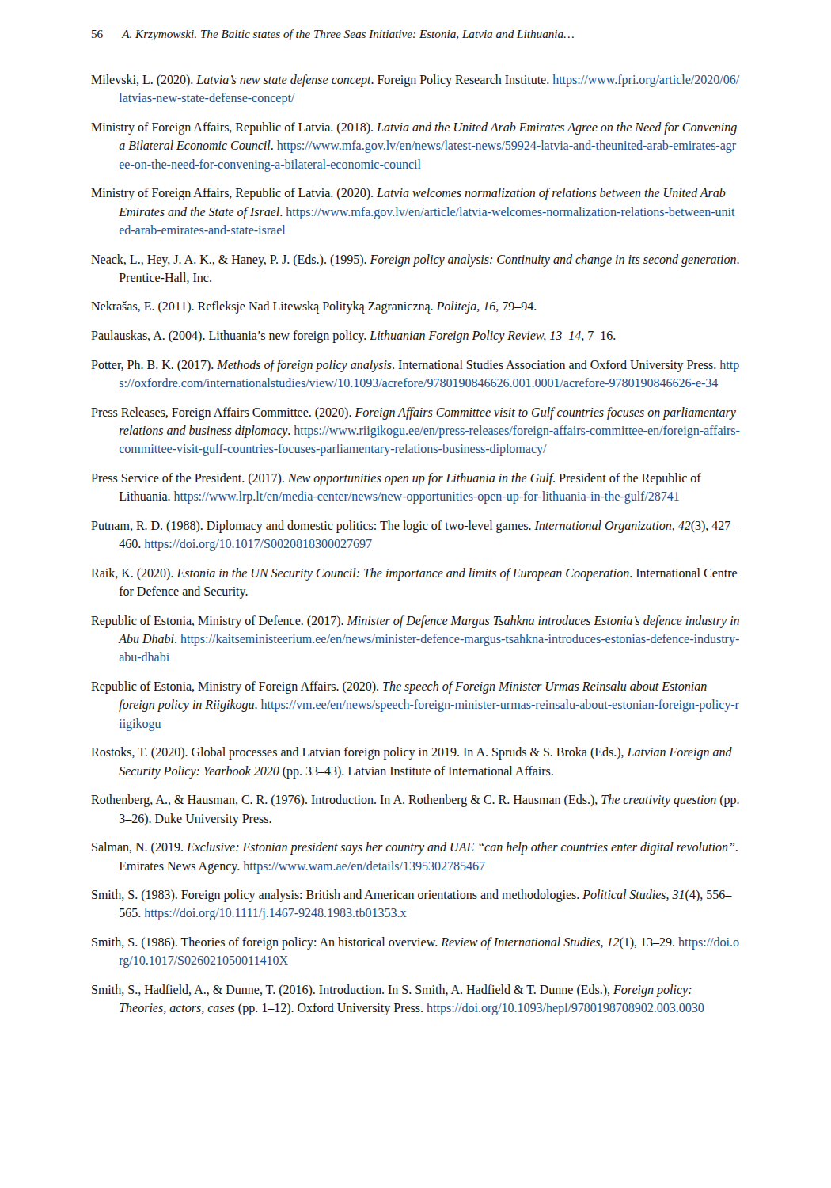56 A. Krzymowski. The Baltic states of the Three Seas Initiative: Estonia, Latvia and Lithuania…
Milevski, L. (2020). Latvia’s new state defense concept. Foreign Policy Research Institute. https://www.fpri.org/article/2020/06/latvias-new-state-defense-concept/
Ministry of Foreign Affairs, Republic of Latvia. (2018). Latvia and the United Arab Emirates Agree on the Need for Convening a Bilateral Economic Council. https://www.mfa.gov.lv/en/news/latest-news/59924-latvia-and-theunited-arab-emirates-agree-on-the-need-for-convening-a-bilateral-economic-council
Ministry of Foreign Affairs, Republic of Latvia. (2020). Latvia welcomes normalization of relations between the United Arab Emirates and the State of Israel. https://www.mfa.gov.lv/en/article/latvia-welcomes-normalization-relations-between-united-arab-emirates-and-state-israel
Neack, L., Hey, J. A. K., & Haney, P. J. (Eds.). (1995). Foreign policy analysis: Continuity and change in its second generation. Prentice-Hall, Inc.
Nekrašas, E. (2011). Refleksje Nad Litewską Polityką Zagraniczną. Politeja, 16, 79–94.
Paulauskas, A. (2004). Lithuania’s new foreign policy. Lithuanian Foreign Policy Review, 13–14, 7–16.
Potter, Ph. B. K. (2017). Methods of foreign policy analysis. International Studies Association and Oxford University Press. https://oxfordre.com/internationalstudies/view/10.1093/acrefore/9780190846626.001.0001/acrefore-9780190846626-e-34
Press Releases, Foreign Affairs Committee. (2020). Foreign Affairs Committee visit to Gulf countries focuses on parliamentary relations and business diplomacy. https://www.riigikogu.ee/en/press-releases/foreign-affairs-committee-en/foreign-affairs-committee-visit-gulf-countries-focuses-parliamentary-relations-business-diplomacy/
Press Service of the President. (2017). New opportunities open up for Lithuania in the Gulf. President of the Republic of Lithuania. https://www.lrp.lt/en/media-center/news/new-opportunities-open-up-for-lithuania-in-the-gulf/28741
Putnam, R. D. (1988). Diplomacy and domestic politics: The logic of two-level games. International Organization, 42(3), 427–460. https://doi.org/10.1017/S0020818300027697
Raik, K. (2020). Estonia in the UN Security Council: The importance and limits of European Cooperation. International Centre for Defence and Security.
Republic of Estonia, Ministry of Defence. (2017). Minister of Defence Margus Tsahkna introduces Estonia’s defence industry in Abu Dhabi. https://kaitseministeerium.ee/en/news/minister-defence-margus-tsahkna-introduces-estonias-defence-industry-abu-dhabi
Republic of Estonia, Ministry of Foreign Affairs. (2020). The speech of Foreign Minister Urmas Reinsalu about Estonian foreign policy in Riigikogu. https://vm.ee/en/news/speech-foreign-minister-urmas-reinsalu-about-estonian-foreign-policy-riigikogu
Rostoks, T. (2020). Global processes and Latvian foreign policy in 2019. In A. Sprūds & S. Broka (Eds.), Latvian Foreign and Security Policy: Yearbook 2020 (pp. 33–43). Latvian Institute of International Affairs.
Rothenberg, A., & Hausman, C. R. (1976). Introduction. In A. Rothenberg & C. R. Hausman (Eds.), The creativity question (pp. 3–26). Duke University Press.
Salman, N. (2019. Exclusive: Estonian president says her country and UAE “can help other countries enter digital revolution”. Emirates News Agency. https://www.wam.ae/en/details/1395302785467
Smith, S. (1983). Foreign policy analysis: British and American orientations and methodologies. Political Studies, 31(4), 556–565. https://doi.org/10.1111/j.1467-9248.1983.tb01353.x
Smith, S. (1986). Theories of foreign policy: An historical overview. Review of International Studies, 12(1), 13–29. https://doi.org/10.1017/S026021050011410X
Smith, S., Hadfield, A., & Dunne, T. (2016). Introduction. In S. Smith, A. Hadfield & T. Dunne (Eds.), Foreign policy: Theories, actors, cases (pp. 1–12). Oxford University Press. https://doi.org/10.1093/hepl/9780198708902.003.0030